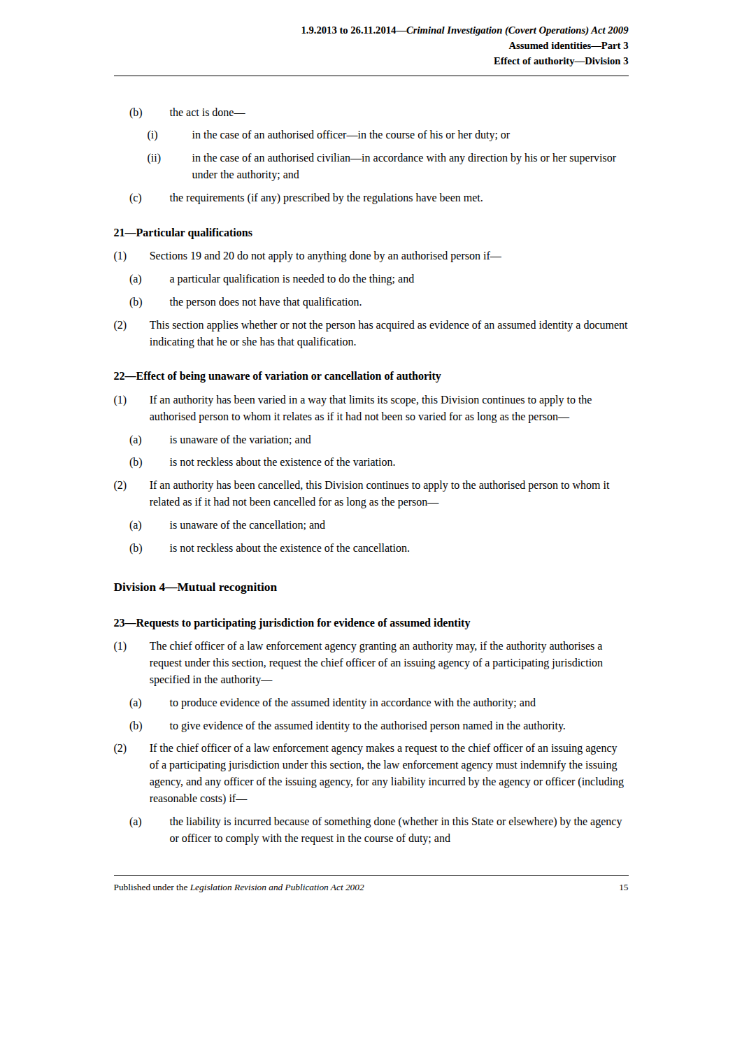1.9.2013 to 26.11.2014—Criminal Investigation (Covert Operations) Act 2009
Assumed identities—Part 3
Effect of authority—Division 3
(b) the act is done—
(i) in the case of an authorised officer—in the course of his or her duty; or
(ii) in the case of an authorised civilian—in accordance with any direction by his or her supervisor under the authority; and
(c) the requirements (if any) prescribed by the regulations have been met.
21—Particular qualifications
(1) Sections 19 and 20 do not apply to anything done by an authorised person if—
(a) a particular qualification is needed to do the thing; and
(b) the person does not have that qualification.
(2) This section applies whether or not the person has acquired as evidence of an assumed identity a document indicating that he or she has that qualification.
22—Effect of being unaware of variation or cancellation of authority
(1) If an authority has been varied in a way that limits its scope, this Division continues to apply to the authorised person to whom it relates as if it had not been so varied for as long as the person—
(a) is unaware of the variation; and
(b) is not reckless about the existence of the variation.
(2) If an authority has been cancelled, this Division continues to apply to the authorised person to whom it related as if it had not been cancelled for as long as the person—
(a) is unaware of the cancellation; and
(b) is not reckless about the existence of the cancellation.
Division 4—Mutual recognition
23—Requests to participating jurisdiction for evidence of assumed identity
(1) The chief officer of a law enforcement agency granting an authority may, if the authority authorises a request under this section, request the chief officer of an issuing agency of a participating jurisdiction specified in the authority—
(a) to produce evidence of the assumed identity in accordance with the authority; and
(b) to give evidence of the assumed identity to the authorised person named in the authority.
(2) If the chief officer of a law enforcement agency makes a request to the chief officer of an issuing agency of a participating jurisdiction under this section, the law enforcement agency must indemnify the issuing agency, and any officer of the issuing agency, for any liability incurred by the agency or officer (including reasonable costs) if—
(a) the liability is incurred because of something done (whether in this State or elsewhere) by the agency or officer to comply with the request in the course of duty; and
Published under the Legislation Revision and Publication Act 2002 15